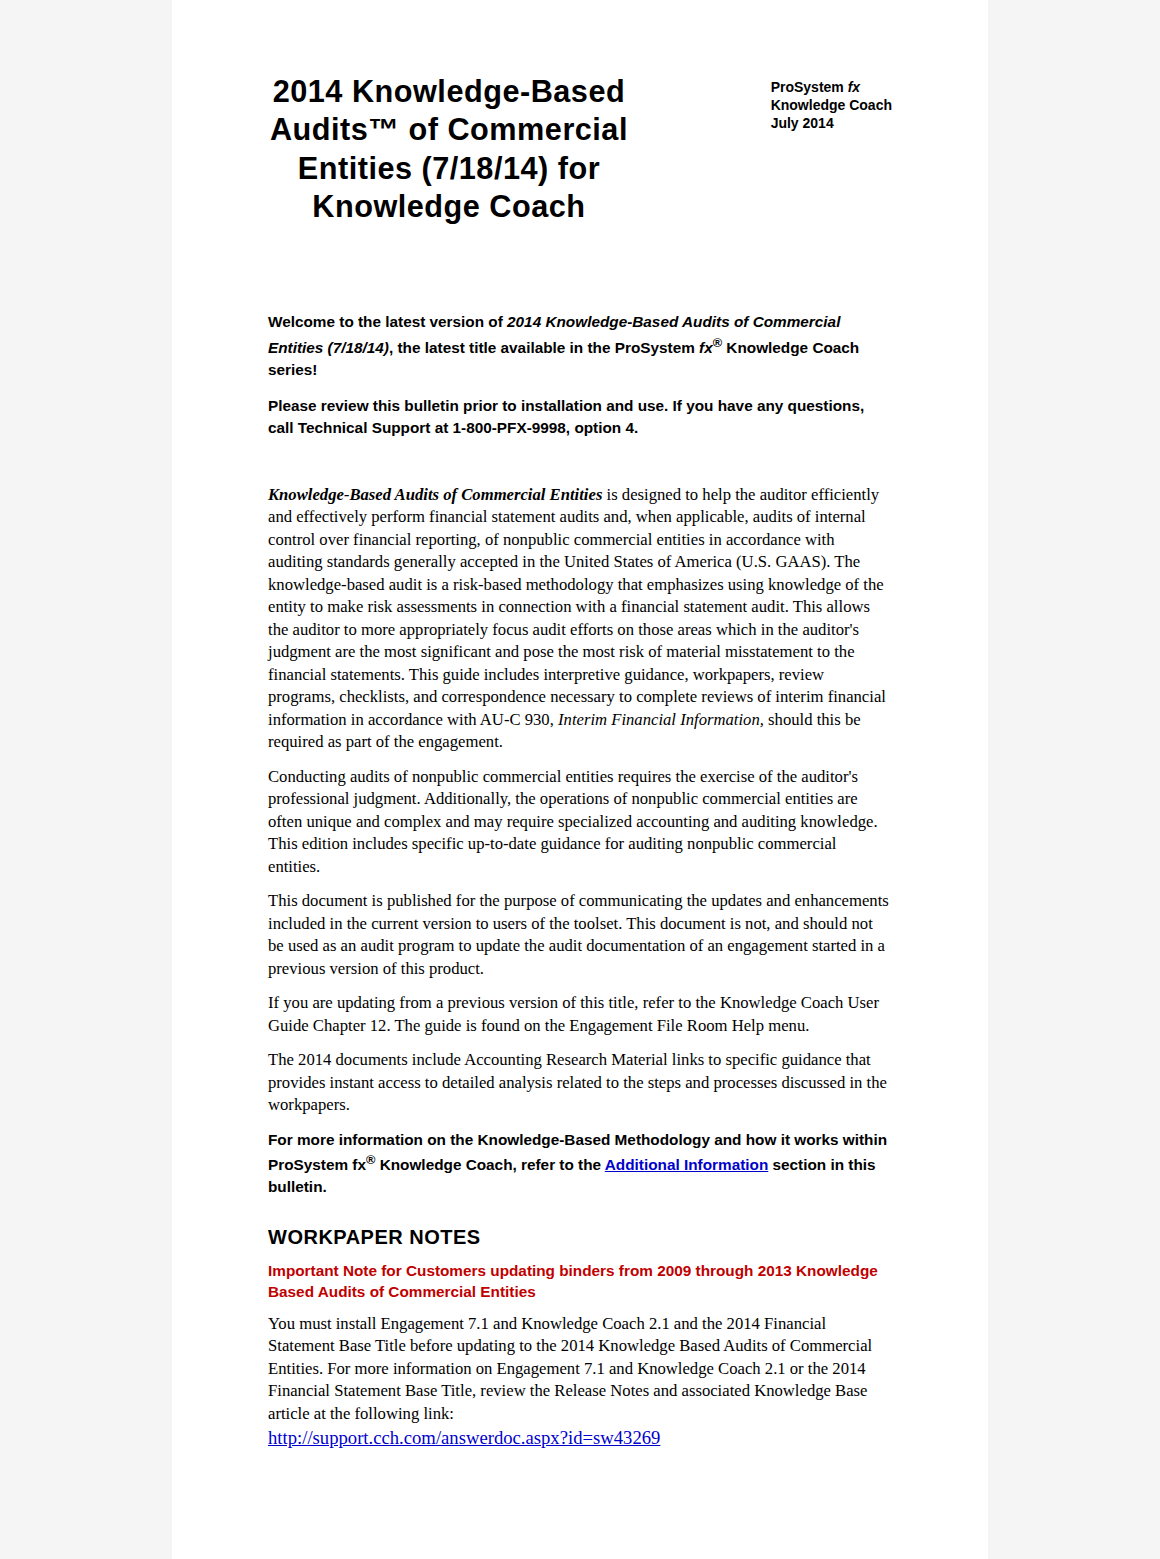2014 Knowledge-Based Audits™ of Commercial Entities (7/18/14) for Knowledge Coach
ProSystem fx
Knowledge Coach
July 2014
Welcome to the latest version of 2014 Knowledge-Based Audits of Commercial Entities (7/18/14), the latest title available in the ProSystem fx® Knowledge Coach series!
Please review this bulletin prior to installation and use. If you have any questions, call Technical Support at 1-800-PFX-9998, option 4.
Knowledge-Based Audits of Commercial Entities is designed to help the auditor efficiently and effectively perform financial statement audits and, when applicable, audits of internal control over financial reporting, of nonpublic commercial entities in accordance with auditing standards generally accepted in the United States of America (U.S. GAAS). The knowledge-based audit is a risk-based methodology that emphasizes using knowledge of the entity to make risk assessments in connection with a financial statement audit. This allows the auditor to more appropriately focus audit efforts on those areas which in the auditor's judgment are the most significant and pose the most risk of material misstatement to the financial statements. This guide includes interpretive guidance, workpapers, review programs, checklists, and correspondence necessary to complete reviews of interim financial information in accordance with AU-C 930, Interim Financial Information, should this be required as part of the engagement.
Conducting audits of nonpublic commercial entities requires the exercise of the auditor's professional judgment. Additionally, the operations of nonpublic commercial entities are often unique and complex and may require specialized accounting and auditing knowledge. This edition includes specific up-to-date guidance for auditing nonpublic commercial entities.
This document is published for the purpose of communicating the updates and enhancements included in the current version to users of the toolset. This document is not, and should not be used as an audit program to update the audit documentation of an engagement started in a previous version of this product.
If you are updating from a previous version of this title, refer to the Knowledge Coach User Guide Chapter 12. The guide is found on the Engagement File Room Help menu.
The 2014 documents include Accounting Research Material links to specific guidance that provides instant access to detailed analysis related to the steps and processes discussed in the workpapers.
For more information on the Knowledge-Based Methodology and how it works within ProSystem fx® Knowledge Coach, refer to the Additional Information section in this bulletin.
WORKPAPER NOTES
Important Note for Customers updating binders from 2009 through 2013 Knowledge Based Audits of Commercial Entities
You must install Engagement 7.1 and Knowledge Coach 2.1 and the 2014 Financial Statement Base Title before updating to the 2014 Knowledge Based Audits of Commercial Entities. For more information on Engagement 7.1 and Knowledge Coach 2.1 or the 2014 Financial Statement Base Title, review the Release Notes and associated Knowledge Base article at the following link:
http://support.cch.com/answerdoc.aspx?id=sw43269